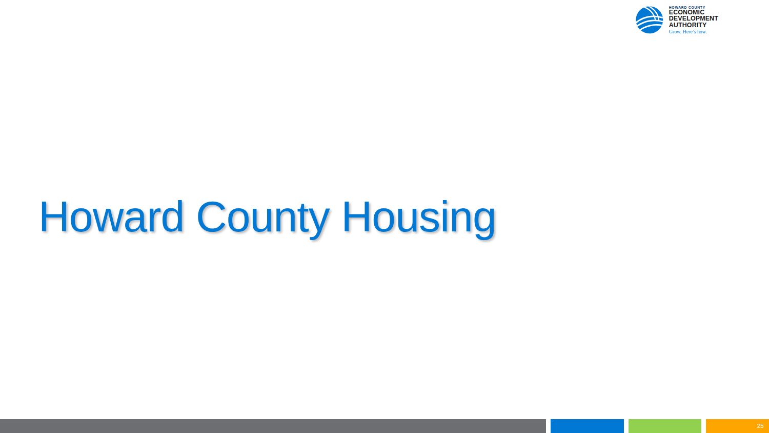HOWARD COUNTY
ECONOMIC
DEVELOPMENT
AUTHORITY
Grow. Here’s how.
Howard County Housing
25